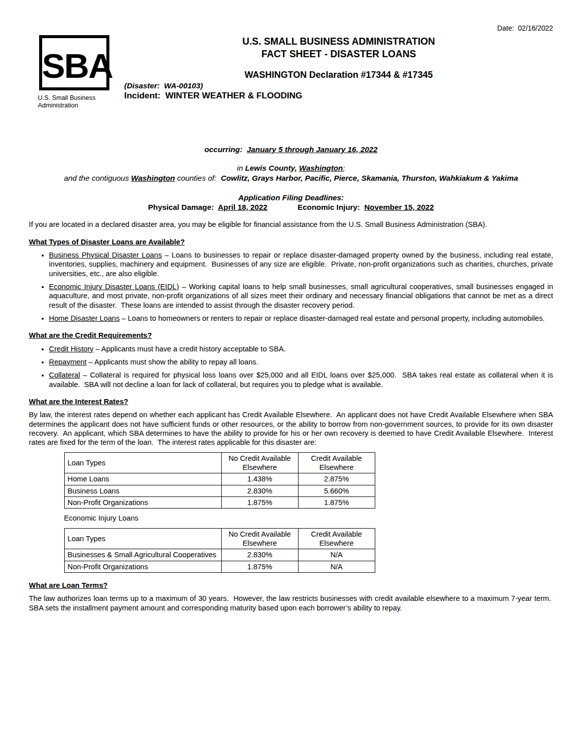Date: 02/16/2022
SBA
U.S. Small Business
Administration
U.S. SMALL BUSINESS ADMINISTRATION
FACT SHEET - DISASTER LOANS
WASHINGTON Declaration #17344 & #17345
(Disaster: WA-00103)
Incident: WINTER WEATHER & FLOODING
occurring: January 5 through January 16, 2022
in Lewis County, Washington;
and the contiguous Washington counties of: Cowlitz, Grays Harbor, Pacific, Pierce, Skamania, Thurston, Wahkiakum & Yakima
Application Filing Deadlines:
Physical Damage: April 18, 2022 Economic Injury: November 15, 2022
If you are located in a declared disaster area, you may be eligible for financial assistance from the U.S. Small Business Administration (SBA).
What Types of Disaster Loans are Available?
Business Physical Disaster Loans – Loans to businesses to repair or replace disaster-damaged property owned by the business, including real estate, inventories, supplies, machinery and equipment. Businesses of any size are eligible. Private, non-profit organizations such as charities, churches, private universities, etc., are also eligible.
Economic Injury Disaster Loans (EIDL) – Working capital loans to help small businesses, small agricultural cooperatives, small businesses engaged in aquaculture, and most private, non-profit organizations of all sizes meet their ordinary and necessary financial obligations that cannot be met as a direct result of the disaster. These loans are intended to assist through the disaster recovery period.
Home Disaster Loans – Loans to homeowners or renters to repair or replace disaster-damaged real estate and personal property, including automobiles.
What are the Credit Requirements?
Credit History – Applicants must have a credit history acceptable to SBA.
Repayment – Applicants must show the ability to repay all loans.
Collateral – Collateral is required for physical loss loans over $25,000 and all EIDL loans over $25,000. SBA takes real estate as collateral when it is available. SBA will not decline a loan for lack of collateral, but requires you to pledge what is available.
What are the Interest Rates?
By law, the interest rates depend on whether each applicant has Credit Available Elsewhere. An applicant does not have Credit Available Elsewhere when SBA determines the applicant does not have sufficient funds or other resources, or the ability to borrow from non-government sources, to provide for its own disaster recovery. An applicant, which SBA determines to have the ability to provide for his or her own recovery is deemed to have Credit Available Elsewhere. Interest rates are fixed for the term of the loan. The interest rates applicable for this disaster are:
| Loan Types | No Credit Available Elsewhere | Credit Available Elsewhere |
| --- | --- | --- |
| Home Loans | 1.438% | 2.875% |
| Business Loans | 2.830% | 5.660% |
| Non-Profit Organizations | 1.875% | 1.875% |
Economic Injury Loans
| Loan Types | No Credit Available Elsewhere | Credit Available Elsewhere |
| --- | --- | --- |
| Businesses & Small Agricultural Cooperatives | 2.830% | N/A |
| Non-Profit Organizations | 1.875% | N/A |
What are Loan Terms?
The law authorizes loan terms up to a maximum of 30 years. However, the law restricts businesses with credit available elsewhere to a maximum 7-year term. SBA sets the installment payment amount and corresponding maturity based upon each borrower’s ability to repay.